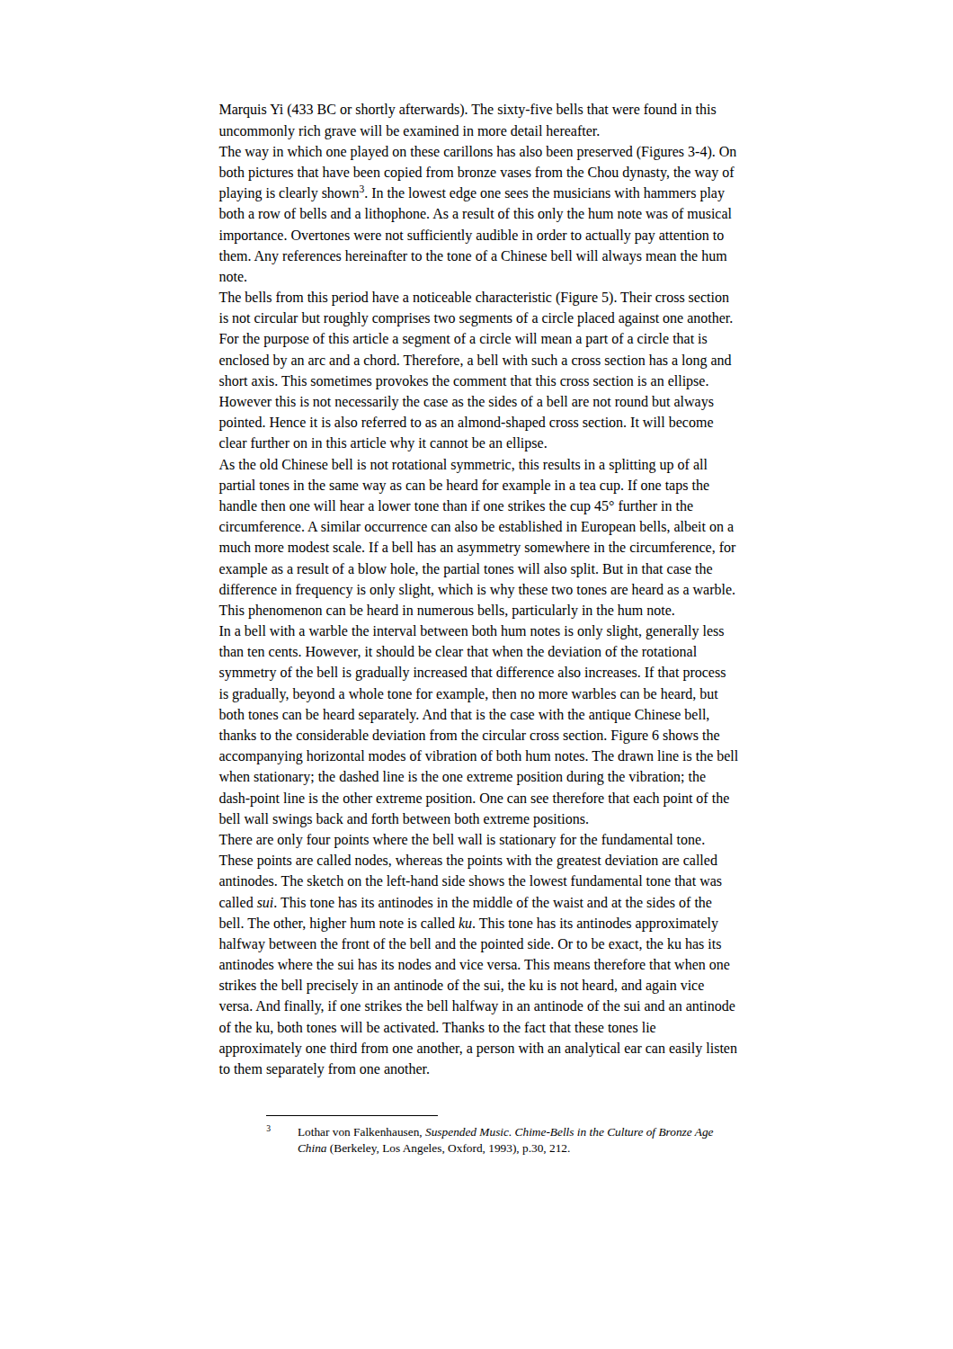Marquis Yi (433 BC or shortly afterwards). The sixty-five bells that were found in this uncommonly rich grave will be examined in more detail hereafter.
The way in which one played on these carillons has also been preserved (Figures 3-4). On both pictures that have been copied from bronze vases from the Chou dynasty, the way of playing is clearly shown3. In the lowest edge one sees the musicians with hammers play both a row of bells and a lithophone. As a result of this only the hum note was of musical importance. Overtones were not sufficiently audible in order to actually pay attention to them. Any references hereinafter to the tone of a Chinese bell will always mean the hum note.
The bells from this period have a noticeable characteristic (Figure 5). Their cross section is not circular but roughly comprises two segments of a circle placed against one another. For the purpose of this article a segment of a circle will mean a part of a circle that is enclosed by an arc and a chord. Therefore, a bell with such a cross section has a long and short axis. This sometimes provokes the comment that this cross section is an ellipse. However this is not necessarily the case as the sides of a bell are not round but always pointed. Hence it is also referred to as an almond-shaped cross section. It will become clear further on in this article why it cannot be an ellipse.
As the old Chinese bell is not rotational symmetric, this results in a splitting up of all partial tones in the same way as can be heard for example in a tea cup. If one taps the handle then one will hear a lower tone than if one strikes the cup 45° further in the circumference. A similar occurrence can also be established in European bells, albeit on a much more modest scale. If a bell has an asymmetry somewhere in the circumference, for example as a result of a blow hole, the partial tones will also split. But in that case the difference in frequency is only slight, which is why these two tones are heard as a warble. This phenomenon can be heard in numerous bells, particularly in the hum note.
In a bell with a warble the interval between both hum notes is only slight, generally less than ten cents. However, it should be clear that when the deviation of the rotational symmetry of the bell is gradually increased that difference also increases. If that process is gradually, beyond a whole tone for example, then no more warbles can be heard, but both tones can be heard separately. And that is the case with the antique Chinese bell, thanks to the considerable deviation from the circular cross section. Figure 6 shows the accompanying horizontal modes of vibration of both hum notes. The drawn line is the bell when stationary; the dashed line is the one extreme position during the vibration; the dash-point line is the other extreme position. One can see therefore that each point of the bell wall swings back and forth between both extreme positions.
There are only four points where the bell wall is stationary for the fundamental tone. These points are called nodes, whereas the points with the greatest deviation are called antinodes. The sketch on the left-hand side shows the lowest fundamental tone that was called sui. This tone has its antinodes in the middle of the waist and at the sides of the bell. The other, higher hum note is called ku. This tone has its antinodes approximately halfway between the front of the bell and the pointed side. Or to be exact, the ku has its antinodes where the sui has its nodes and vice versa. This means therefore that when one strikes the bell precisely in an antinode of the sui, the ku is not heard, and again vice versa. And finally, if one strikes the bell halfway in an antinode of the sui and an antinode of the ku, both tones will be activated. Thanks to the fact that these tones lie approximately one third from one another, a person with an analytical ear can easily listen to them separately from one another.
3 Lothar von Falkenhausen, Suspended Music. Chime-Bells in the Culture of Bronze Age China (Berkeley, Los Angeles, Oxford, 1993), p.30, 212.